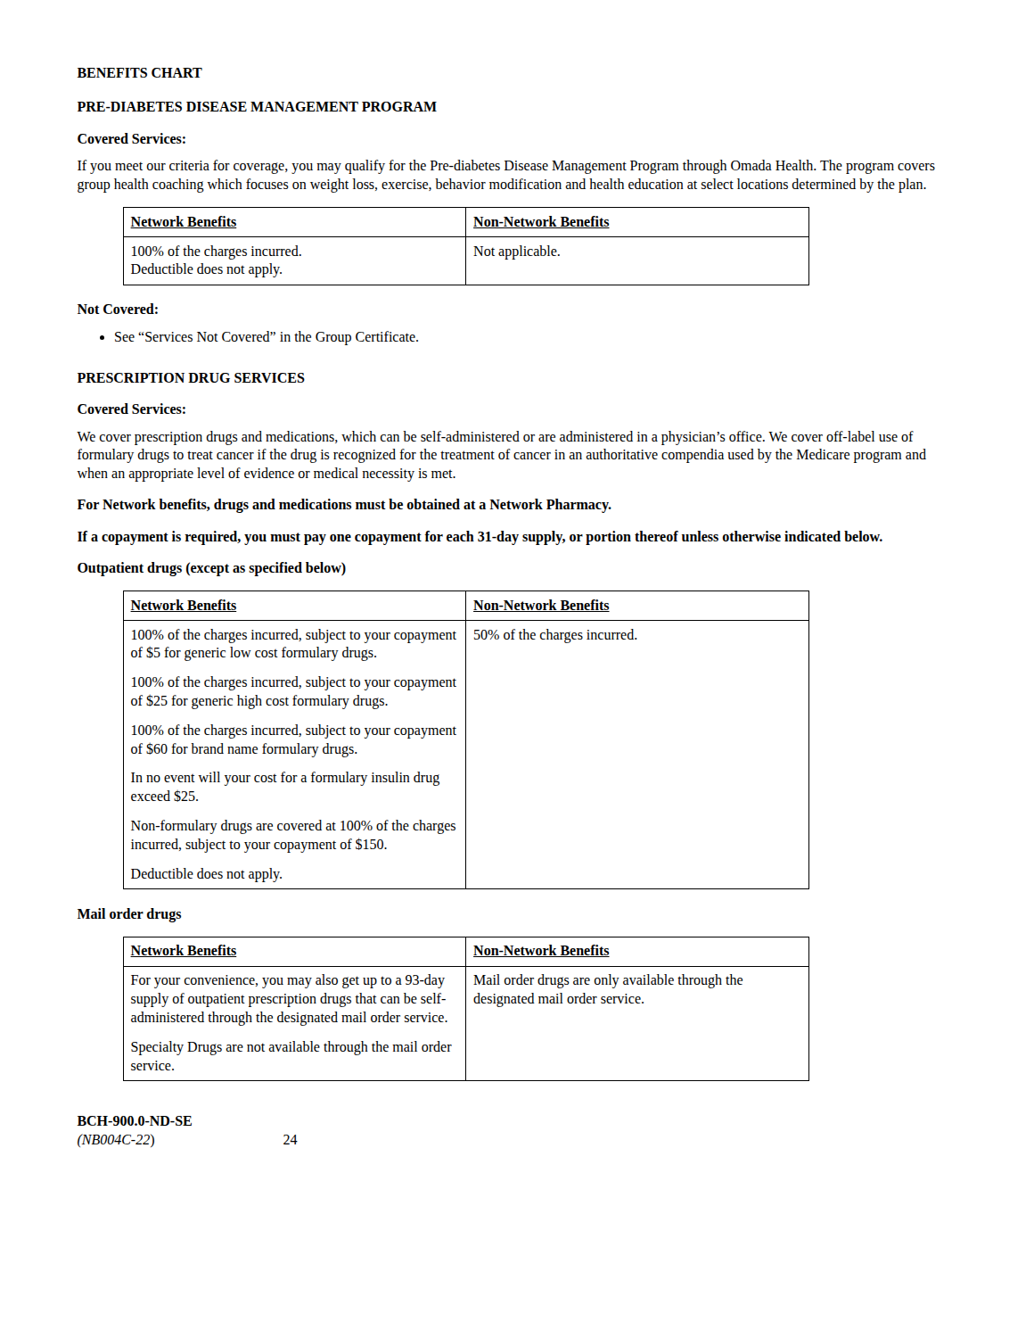BENEFITS CHART
PRE-DIABETES DISEASE MANAGEMENT PROGRAM
Covered Services:
If you meet our criteria for coverage, you may qualify for the Pre-diabetes Disease Management Program through Omada Health. The program covers group health coaching which focuses on weight loss, exercise, behavior modification and health education at select locations determined by the plan.
| Network Benefits | Non-Network Benefits |
| --- | --- |
| 100% of the charges incurred. Deductible does not apply. | Not applicable. |
Not Covered:
See “Services Not Covered” in the Group Certificate.
PRESCRIPTION DRUG SERVICES
Covered Services:
We cover prescription drugs and medications, which can be self-administered or are administered in a physician’s office. We cover off-label use of formulary drugs to treat cancer if the drug is recognized for the treatment of cancer in an authoritative compendia used by the Medicare program and when an appropriate level of evidence or medical necessity is met.
For Network benefits, drugs and medications must be obtained at a Network Pharmacy.
If a copayment is required, you must pay one copayment for each 31-day supply, or portion thereof unless otherwise indicated below.
Outpatient drugs (except as specified below)
| Network Benefits | Non-Network Benefits |
| --- | --- |
| 100% of the charges incurred, subject to your copayment of $5 for generic low cost formulary drugs. 100% of the charges incurred, subject to your copayment of $25 for generic high cost formulary drugs. 100% of the charges incurred, subject to your copayment of $60 for brand name formulary drugs. In no event will your cost for a formulary insulin drug exceed $25. Non-formulary drugs are covered at 100% of the charges incurred, subject to your copayment of $150. Deductible does not apply. | 50% of the charges incurred. |
Mail order drugs
| Network Benefits | Non-Network Benefits |
| --- | --- |
| For your convenience, you may also get up to a 93-day supply of outpatient prescription drugs that can be self-administered through the designated mail order service. Specialty Drugs are not available through the mail order service. | Mail order drugs are only available through the designated mail order service. |
BCH-900.0-ND-SE
(NB004C-22) 24